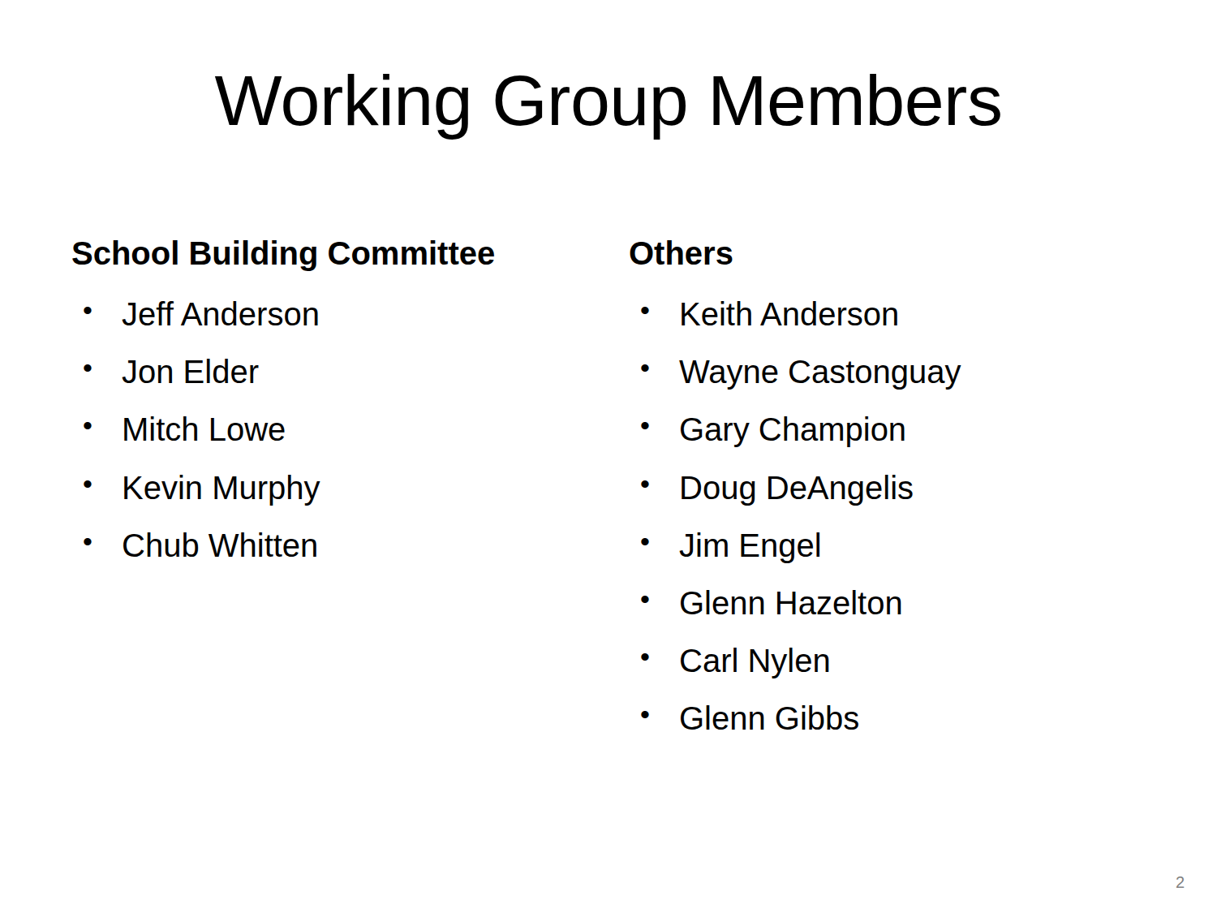Working Group Members
School Building Committee
Jeff Anderson
Jon Elder
Mitch Lowe
Kevin Murphy
Chub Whitten
Others
Keith Anderson
Wayne Castonguay
Gary Champion
Doug DeAngelis
Jim Engel
Glenn Hazelton
Carl Nylen
Glenn Gibbs
2